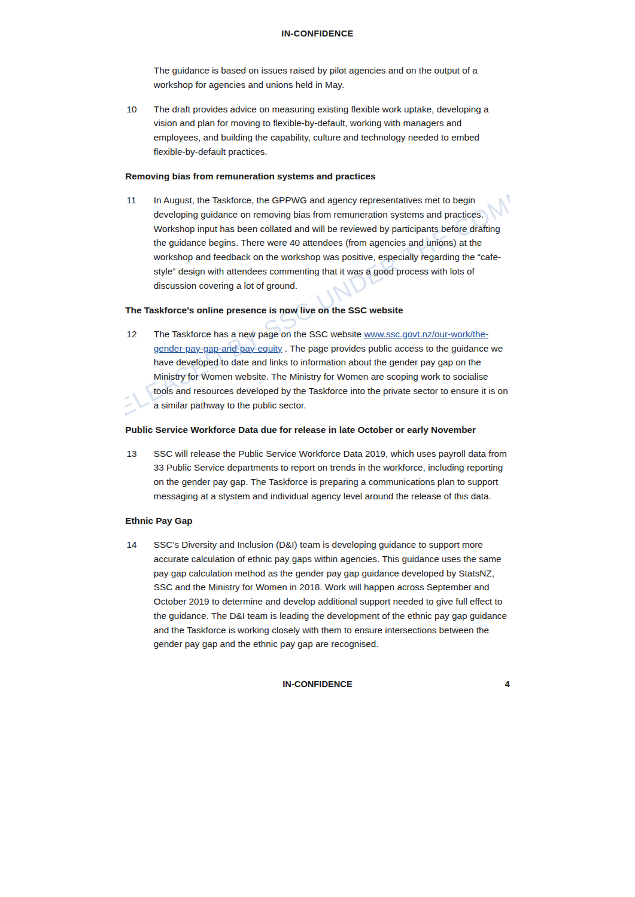RELEASED BY SSC UNDER THE COMMITMENT TO OPEN GOVERNMENT
IN-CONFIDENCE
The guidance is based on issues raised by pilot agencies and on the output of a workshop for agencies and unions held in May.
10
The draft provides advice on measuring existing flexible work uptake, developing a vision and plan for moving to flexible-by-default, working with managers and employees, and building the capability, culture and technology needed to embed flexible-by-default practices.
Removing bias from remuneration systems and practices
11
In August, the Taskforce, the GPPWG and agency representatives met to begin developing guidance on removing bias from remuneration systems and practices. Workshop input has been collated and will be reviewed by participants before drafting the guidance begins. There were 40 attendees (from agencies and unions) at the workshop and feedback on the workshop was positive, especially regarding the “cafe-style” design with attendees commenting that it was a good process with lots of discussion covering a lot of ground.
The Taskforce’s online presence is now live on the SSC website
12
The Taskforce has a new page on the SSC website www.ssc.govt.nz/our-work/the-gender-pay-gap-and-pay-equity . The page provides public access to the guidance we have developed to date and links to information about the gender pay gap on the Ministry for Women website. The Ministry for Women are scoping work to socialise tools and resources developed by the Taskforce into the private sector to ensure it is on a similar pathway to the public sector.
Public Service Workforce Data due for release in late October or early November
13
SSC will release the Public Service Workforce Data 2019, which uses payroll data from 33 Public Service departments to report on trends in the workforce, including reporting on the gender pay gap. The Taskforce is preparing a communications plan to support messaging at a stystem and individual agency level around the release of this data.
Ethnic Pay Gap
14
SSC’s Diversity and Inclusion (D&I) team is developing guidance to support more accurate calculation of ethnic pay gaps within agencies. This guidance uses the same pay gap calculation method as the gender pay gap guidance developed by StatsNZ, SSC and the Ministry for Women in 2018. Work will happen across September and October 2019 to determine and develop additional support needed to give full effect to the guidance. The D&I team is leading the development of the ethnic pay gap guidance and the Taskforce is working closely with them to ensure intersections between the gender pay gap and the ethnic pay gap are recognised.
IN-CONFIDENCE 4